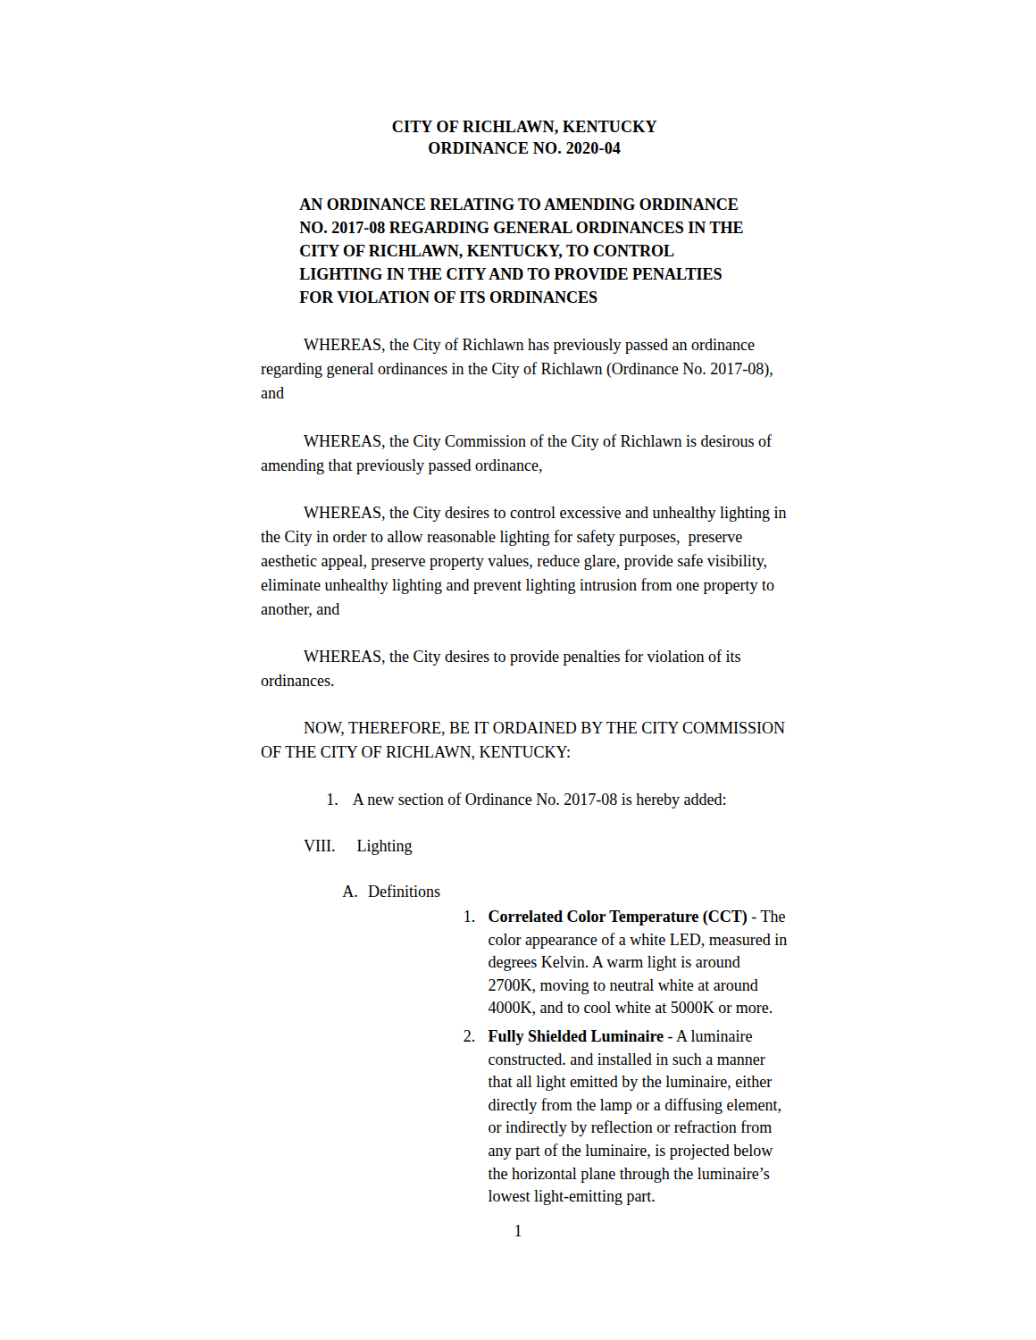CITY OF RICHLAWN, KENTUCKY
ORDINANCE NO. 2020-04
AN ORDINANCE RELATING TO AMENDING ORDINANCE NO. 2017-08 REGARDING GENERAL ORDINANCES IN THE CITY OF RICHLAWN, KENTUCKY, TO CONTROL LIGHTING IN THE CITY AND TO PROVIDE PENALTIES FOR VIOLATION OF ITS ORDINANCES
WHEREAS, the City of Richlawn has previously passed an ordinance regarding general ordinances in the City of Richlawn (Ordinance No. 2017-08), and
WHEREAS, the City Commission of the City of Richlawn is desirous of amending that previously passed ordinance,
WHEREAS, the City desires to control excessive and unhealthy lighting in the City in order to allow reasonable lighting for safety purposes, preserve aesthetic appeal, preserve property values, reduce glare, provide safe visibility, eliminate unhealthy lighting and prevent lighting intrusion from one property to another, and
WHEREAS, the City desires to provide penalties for violation of its ordinances.
NOW, THEREFORE, BE IT ORDAINED BY THE CITY COMMISSION OF THE CITY OF RICHLAWN, KENTUCKY:
A new section of Ordinance No. 2017-08 is hereby added:
VIII. Lighting
A. Definitions
Correlated Color Temperature (CCT) - The color appearance of a white LED, measured in degrees Kelvin. A warm light is around 2700K, moving to neutral white at around 4000K, and to cool white at 5000K or more.
Fully Shielded Luminaire - A luminaire constructed. and installed in such a manner that all light emitted by the luminaire, either directly from the lamp or a diffusing element, or indirectly by reflection or refraction from any part of the luminaire, is projected below the horizontal plane through the luminaire’s lowest light-emitting part.
1